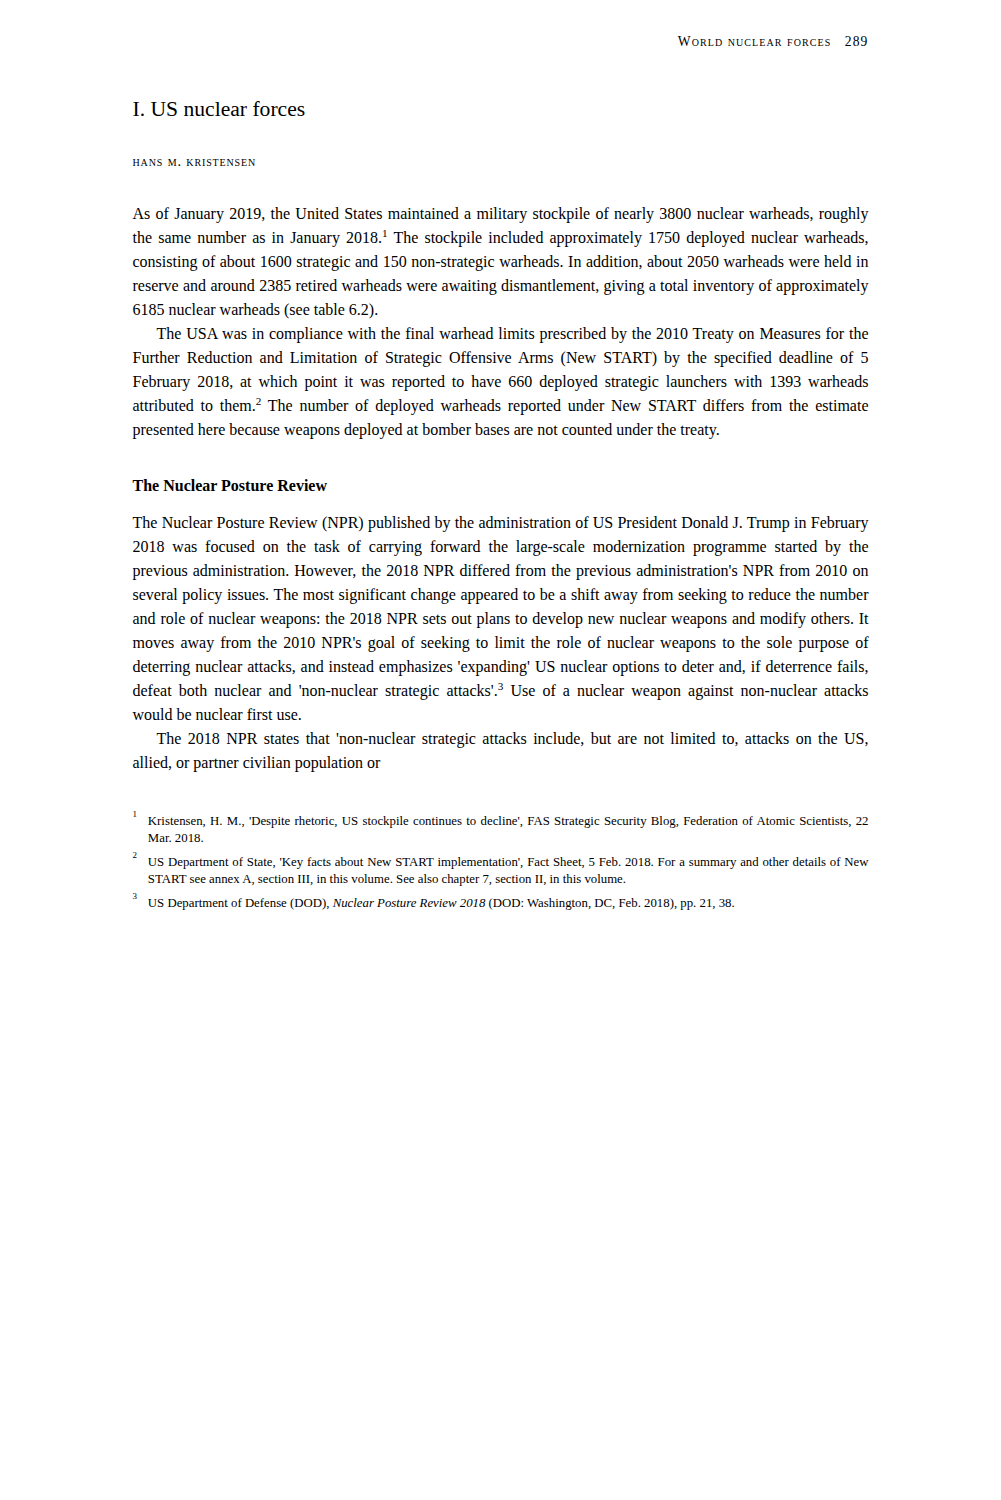World nuclear forces 289
I. US nuclear forces
hans m. kristensen
As of January 2019, the United States maintained a military stockpile of nearly 3800 nuclear warheads, roughly the same number as in January 2018.1 The stockpile included approximately 1750 deployed nuclear warheads, consisting of about 1600 strategic and 150 non-strategic warheads. In addition, about 2050 warheads were held in reserve and around 2385 retired warheads were awaiting dismantlement, giving a total inventory of approximately 6185 nuclear warheads (see table 6.2).
The USA was in compliance with the final warhead limits prescribed by the 2010 Treaty on Measures for the Further Reduction and Limitation of Strategic Offensive Arms (New START) by the specified deadline of 5 February 2018, at which point it was reported to have 660 deployed strategic launchers with 1393 warheads attributed to them.2 The number of deployed warheads reported under New START differs from the estimate presented here because weapons deployed at bomber bases are not counted under the treaty.
The Nuclear Posture Review
The Nuclear Posture Review (NPR) published by the administration of US President Donald J. Trump in February 2018 was focused on the task of carrying forward the large-scale modernization programme started by the previous administration. However, the 2018 NPR differed from the previous administration's NPR from 2010 on several policy issues. The most significant change appeared to be a shift away from seeking to reduce the number and role of nuclear weapons: the 2018 NPR sets out plans to develop new nuclear weapons and modify others. It moves away from the 2010 NPR's goal of seeking to limit the role of nuclear weapons to the sole purpose of deterring nuclear attacks, and instead emphasizes 'expanding' US nuclear options to deter and, if deterrence fails, defeat both nuclear and 'non-nuclear strategic attacks'.3 Use of a nuclear weapon against non-nuclear attacks would be nuclear first use.
The 2018 NPR states that 'non-nuclear strategic attacks include, but are not limited to, attacks on the US, allied, or partner civilian population or
1 Kristensen, H. M., 'Despite rhetoric, US stockpile continues to decline', FAS Strategic Security Blog, Federation of Atomic Scientists, 22 Mar. 2018.
2 US Department of State, 'Key facts about New START implementation', Fact Sheet, 5 Feb. 2018. For a summary and other details of New START see annex A, section III, in this volume. See also chapter 7, section II, in this volume.
3 US Department of Defense (DOD), Nuclear Posture Review 2018 (DOD: Washington, DC, Feb. 2018), pp. 21, 38.